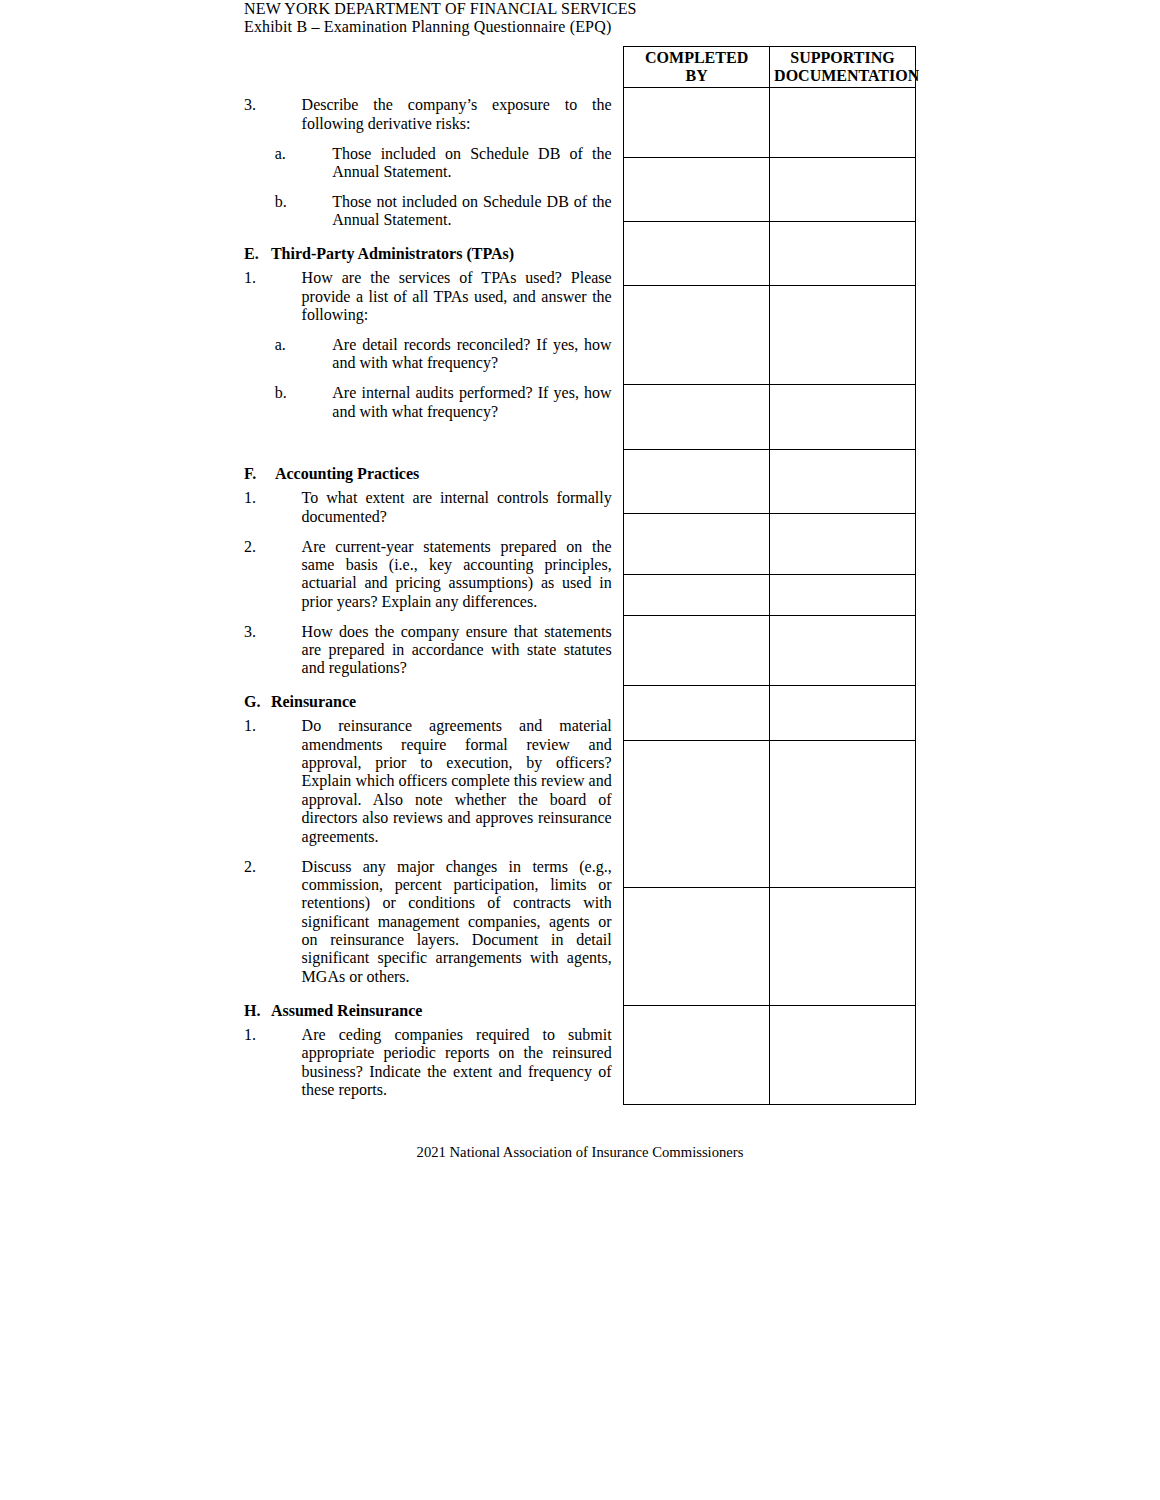NEW YORK DEPARTMENT OF FINANCIAL SERVICES
Exhibit B – Examination Planning Questionnaire (EPQ)
3. Describe the company’s exposure to the following derivative risks:
a. Those included on Schedule DB of the Annual Statement.
b. Those not included on Schedule DB of the Annual Statement.
E. Third-Party Administrators (TPAs)
1. How are the services of TPAs used? Please provide a list of all TPAs used, and answer the following:
a. Are detail records reconciled? If yes, how and with what frequency?
b. Are internal audits performed? If yes, how and with what frequency?
F. Accounting Practices
1. To what extent are internal controls formally documented?
2. Are current-year statements prepared on the same basis (i.e., key accounting principles, actuarial and pricing assumptions) as used in prior years? Explain any differences.
3. How does the company ensure that statements are prepared in accordance with state statutes and regulations?
G. Reinsurance
1. Do reinsurance agreements and material amendments require formal review and approval, prior to execution, by officers? Explain which officers complete this review and approval. Also note whether the board of directors also reviews and approves reinsurance agreements.
2. Discuss any major changes in terms (e.g., commission, percent participation, limits or retentions) or conditions of contracts with significant management companies, agents or on reinsurance layers. Document in detail significant specific arrangements with agents, MGAs or others.
H. Assumed Reinsurance
1. Are ceding companies required to submit appropriate periodic reports on the reinsured business? Indicate the extent and frequency of these reports.
| COMPLETED BY | SUPPORTING DOCUMENTATION |
| --- | --- |
2021 National Association of Insurance Commissioners